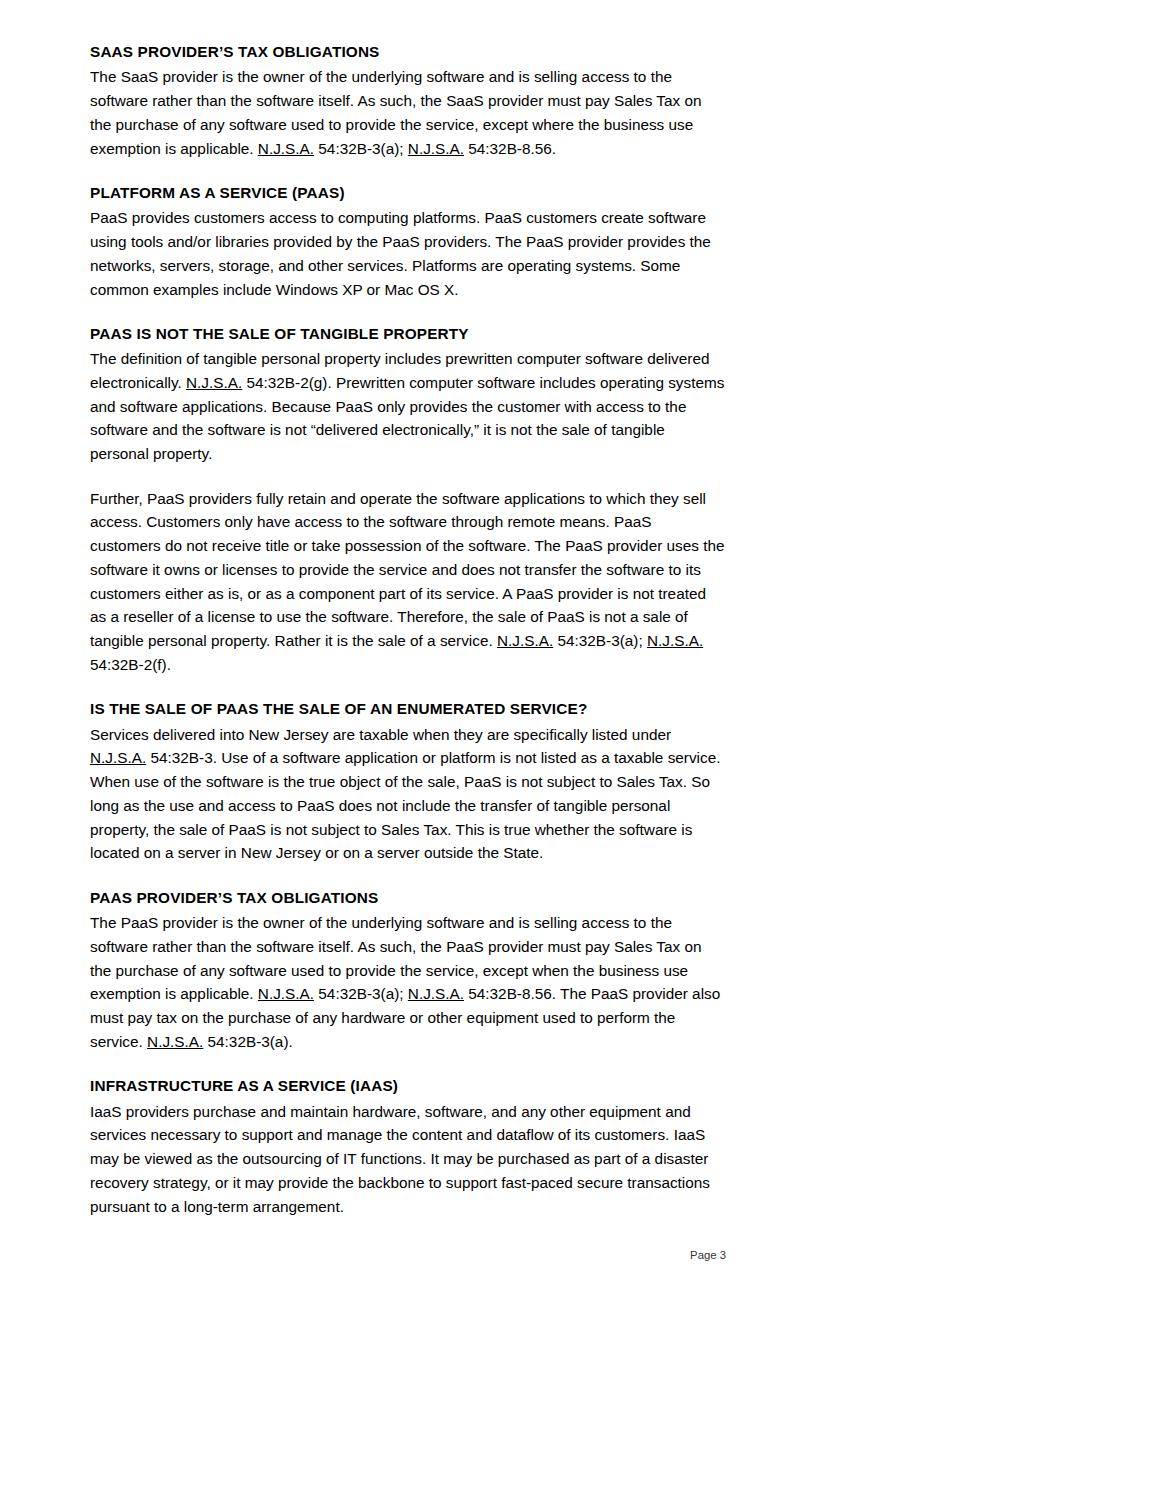SaaS Provider’s Tax Obligations
The SaaS provider is the owner of the underlying software and is selling access to the software rather than the software itself. As such, the SaaS provider must pay Sales Tax on the purchase of any software used to provide the service, except where the business use exemption is applicable. N.J.S.A. 54:32B-3(a); N.J.S.A. 54:32B-8.56.
Platform as a Service (PaaS)
PaaS provides customers access to computing platforms. PaaS customers create software using tools and/or libraries provided by the PaaS providers. The PaaS provider provides the networks, servers, storage, and other services. Platforms are operating systems. Some common examples include Windows XP or Mac OS X.
PaaS is Not the Sale of Tangible Property
The definition of tangible personal property includes prewritten computer software delivered electronically. N.J.S.A. 54:32B-2(g). Prewritten computer software includes operating systems and software applications. Because PaaS only provides the customer with access to the software and the software is not “delivered electronically,” it is not the sale of tangible personal property.
Further, PaaS providers fully retain and operate the software applications to which they sell access. Customers only have access to the software through remote means. PaaS customers do not receive title or take possession of the software. The PaaS provider uses the software it owns or licenses to provide the service and does not transfer the software to its customers either as is, or as a component part of its service. A PaaS provider is not treated as a reseller of a license to use the software. Therefore, the sale of PaaS is not a sale of tangible personal property. Rather it is the sale of a service. N.J.S.A. 54:32B-3(a); N.J.S.A. 54:32B-2(f).
Is the Sale of PaaS the Sale of an Enumerated Service?
Services delivered into New Jersey are taxable when they are specifically listed under N.J.S.A. 54:32B-3. Use of a software application or platform is not listed as a taxable service. When use of the software is the true object of the sale, PaaS is not subject to Sales Tax. So long as the use and access to PaaS does not include the transfer of tangible personal property, the sale of PaaS is not subject to Sales Tax. This is true whether the software is located on a server in New Jersey or on a server outside the State.
PaaS Provider’s Tax Obligations
The PaaS provider is the owner of the underlying software and is selling access to the software rather than the software itself. As such, the PaaS provider must pay Sales Tax on the purchase of any software used to provide the service, except when the business use exemption is applicable. N.J.S.A. 54:32B-3(a); N.J.S.A. 54:32B-8.56. The PaaS provider also must pay tax on the purchase of any hardware or other equipment used to perform the service. N.J.S.A. 54:32B-3(a).
Infrastructure as a Service (IaaS)
IaaS providers purchase and maintain hardware, software, and any other equipment and services necessary to support and manage the content and dataflow of its customers. IaaS may be viewed as the outsourcing of IT functions. It may be purchased as part of a disaster recovery strategy, or it may provide the backbone to support fast-paced secure transactions pursuant to a long-term arrangement.
Page 3